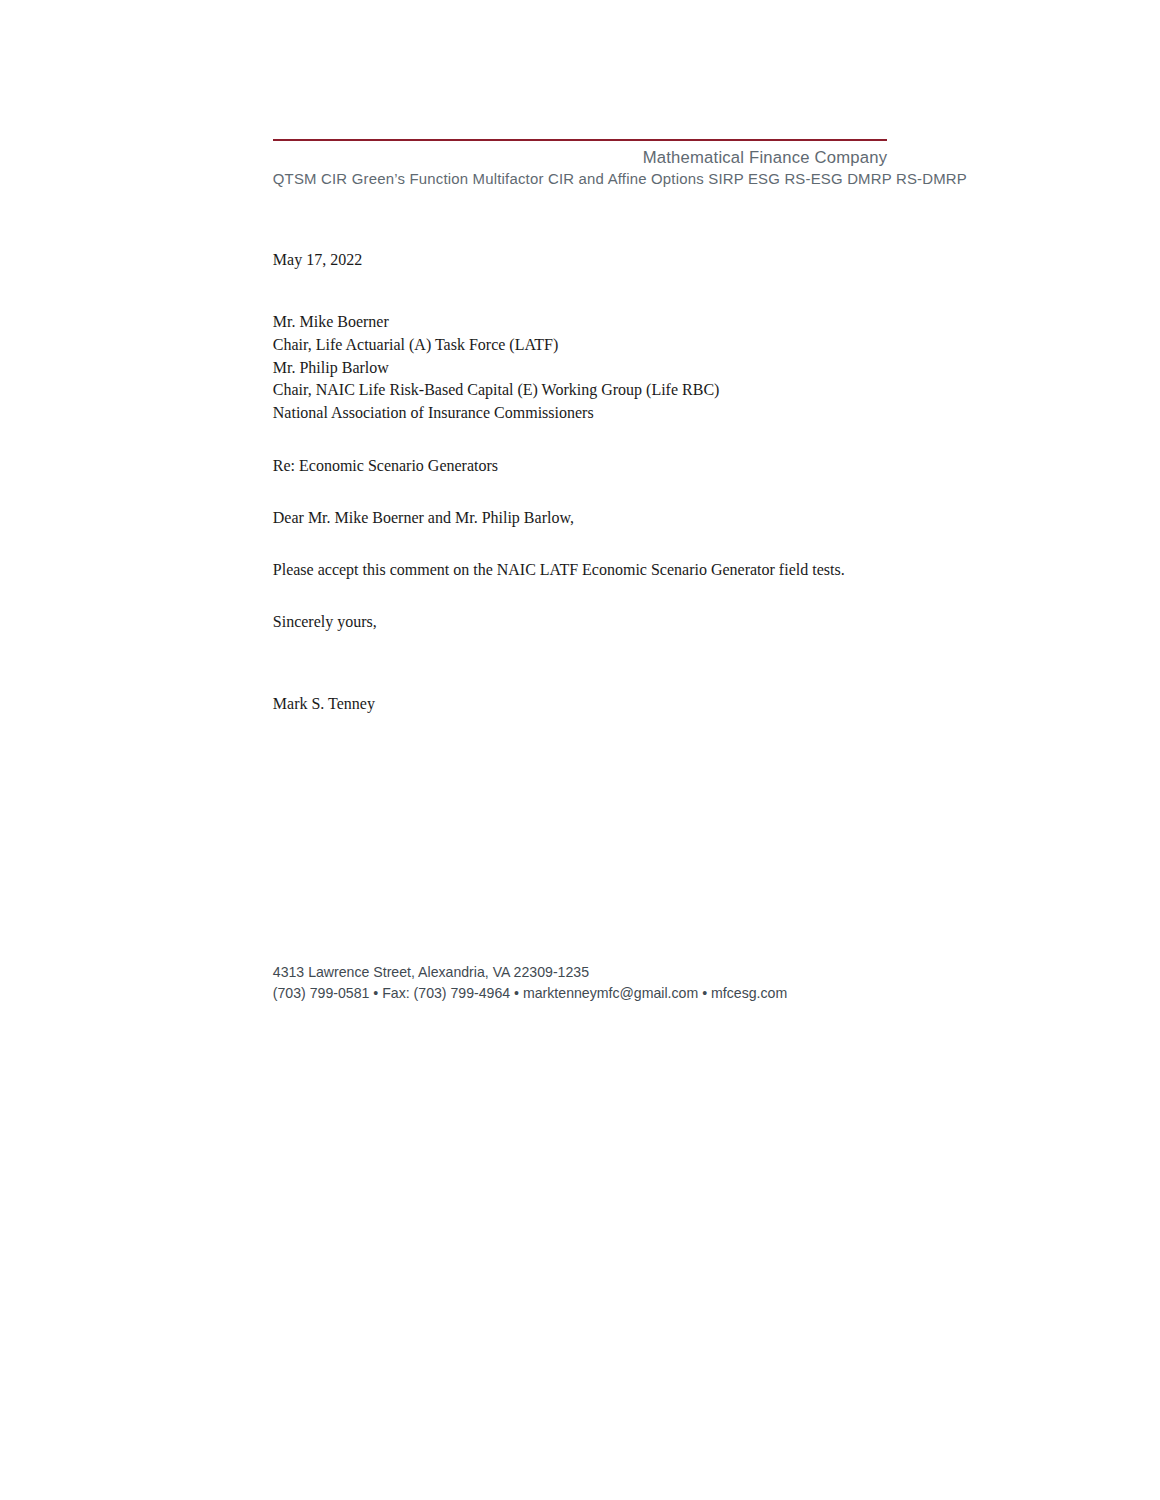Mathematical Finance Company
QTSM CIR Green’s Function Multifactor CIR and Affine Options SIRP ESG RS-ESG DMRP RS-DMRP
May 17, 2022
Mr. Mike Boerner
Chair, Life Actuarial (A) Task Force (LATF)
Mr. Philip Barlow
Chair, NAIC Life Risk-Based Capital (E) Working Group (Life RBC)
National Association of Insurance Commissioners
Re: Economic Scenario Generators
Dear Mr. Mike Boerner and Mr. Philip Barlow,
Please accept this comment on the NAIC LATF Economic Scenario Generator field tests.
Sincerely yours,
Mark S. Tenney
4313 Lawrence Street, Alexandria, VA 22309-1235
(703) 799-0581 • Fax: (703) 799-4964 • marktenneymfc@gmail.com • mfcesg.com